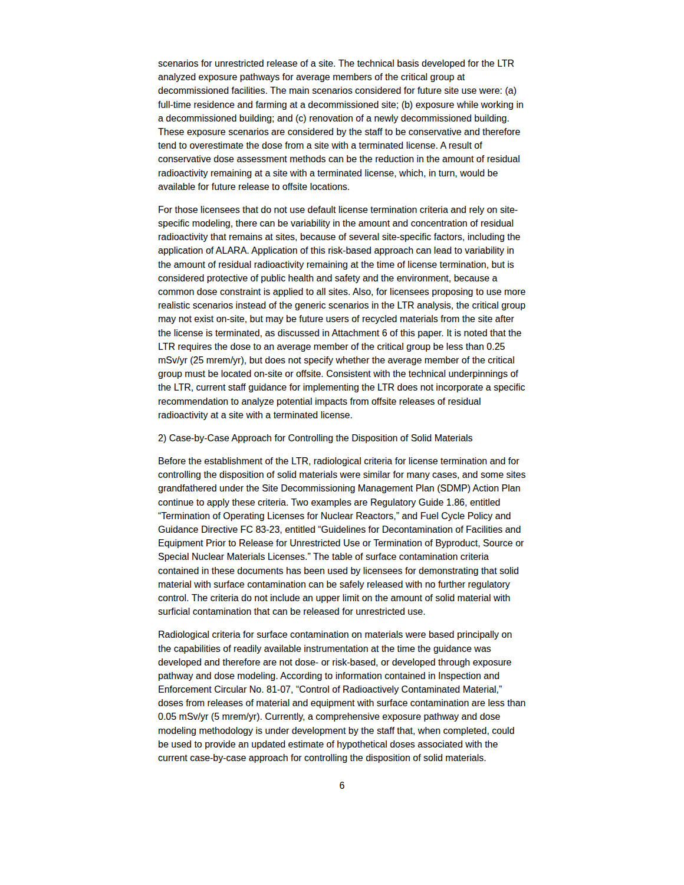scenarios for unrestricted release of a site. The technical basis developed for the LTR analyzed exposure pathways for average members of the critical group at decommissioned facilities. The main scenarios considered for future site use were: (a) full-time residence and farming at a decommissioned site; (b) exposure while working in a decommissioned building; and (c) renovation of a newly decommissioned building. These exposure scenarios are considered by the staff to be conservative and therefore tend to overestimate the dose from a site with a terminated license. A result of conservative dose assessment methods can be the reduction in the amount of residual radioactivity remaining at a site with a terminated license, which, in turn, would be available for future release to offsite locations.
For those licensees that do not use default license termination criteria and rely on site-specific modeling, there can be variability in the amount and concentration of residual radioactivity that remains at sites, because of several site-specific factors, including the application of ALARA. Application of this risk-based approach can lead to variability in the amount of residual radioactivity remaining at the time of license termination, but is considered protective of public health and safety and the environment, because a common dose constraint is applied to all sites. Also, for licensees proposing to use more realistic scenarios instead of the generic scenarios in the LTR analysis, the critical group may not exist on-site, but may be future users of recycled materials from the site after the license is terminated, as discussed in Attachment 6 of this paper. It is noted that the LTR requires the dose to an average member of the critical group be less than 0.25 mSv/yr (25 mrem/yr), but does not specify whether the average member of the critical group must be located on-site or offsite. Consistent with the technical underpinnings of the LTR, current staff guidance for implementing the LTR does not incorporate a specific recommendation to analyze potential impacts from offsite releases of residual radioactivity at a site with a terminated license.
2) Case-by-Case Approach for Controlling the Disposition of Solid Materials
Before the establishment of the LTR, radiological criteria for license termination and for controlling the disposition of solid materials were similar for many cases, and some sites grandfathered under the Site Decommissioning Management Plan (SDMP) Action Plan continue to apply these criteria. Two examples are Regulatory Guide 1.86, entitled “Termination of Operating Licenses for Nuclear Reactors,” and Fuel Cycle Policy and Guidance Directive FC 83-23, entitled “Guidelines for Decontamination of Facilities and Equipment Prior to Release for Unrestricted Use or Termination of Byproduct, Source or Special Nuclear Materials Licenses.” The table of surface contamination criteria contained in these documents has been used by licensees for demonstrating that solid material with surface contamination can be safely released with no further regulatory control. The criteria do not include an upper limit on the amount of solid material with surficial contamination that can be released for unrestricted use.
Radiological criteria for surface contamination on materials were based principally on the capabilities of readily available instrumentation at the time the guidance was developed and therefore are not dose- or risk-based, or developed through exposure pathway and dose modeling. According to information contained in Inspection and Enforcement Circular No. 81-07, “Control of Radioactively Contaminated Material,” doses from releases of material and equipment with surface contamination are less than 0.05 mSv/yr (5 mrem/yr). Currently, a comprehensive exposure pathway and dose modeling methodology is under development by the staff that, when completed, could be used to provide an updated estimate of hypothetical doses associated with the current case-by-case approach for controlling the disposition of solid materials.
6